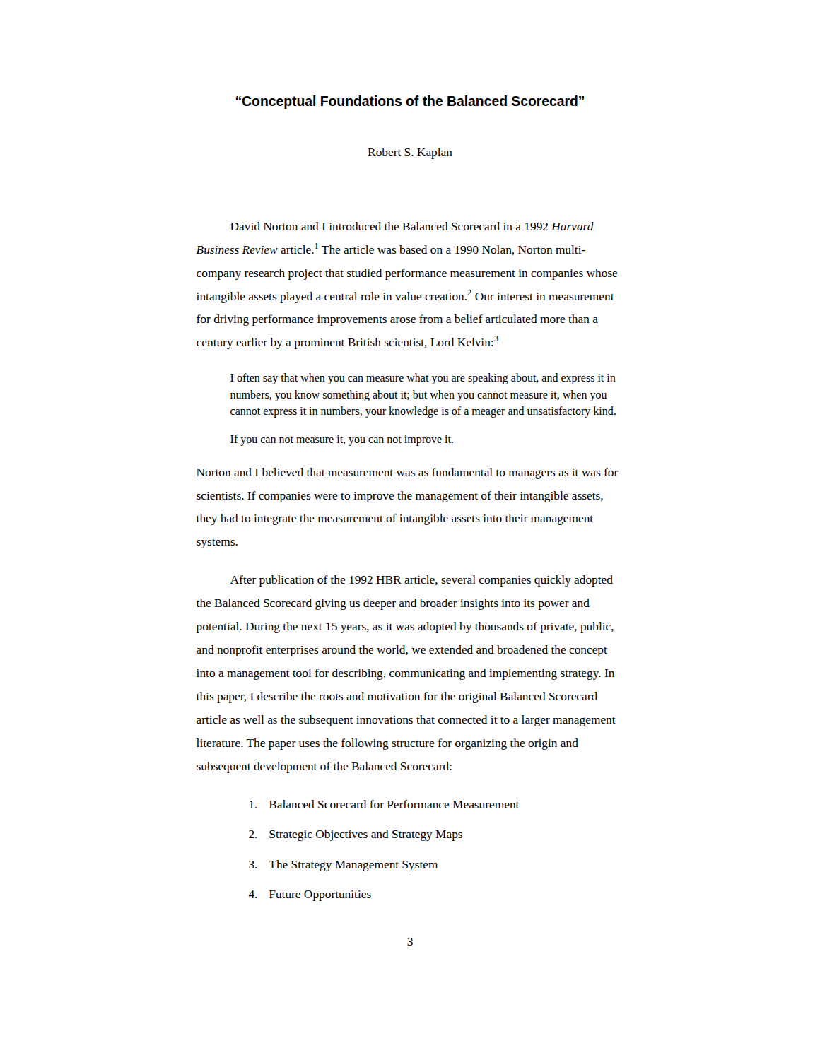“Conceptual Foundations of the Balanced Scorecard”
Robert S. Kaplan
David Norton and I introduced the Balanced Scorecard in a 1992 Harvard Business Review article.1 The article was based on a 1990 Nolan, Norton multi-company research project that studied performance measurement in companies whose intangible assets played a central role in value creation.2 Our interest in measurement for driving performance improvements arose from a belief articulated more than a century earlier by a prominent British scientist, Lord Kelvin:3
I often say that when you can measure what you are speaking about, and express it in numbers, you know something about it; but when you cannot measure it, when you cannot express it in numbers, your knowledge is of a meager and unsatisfactory kind.
If you can not measure it, you can not improve it.
Norton and I believed that measurement was as fundamental to managers as it was for scientists. If companies were to improve the management of their intangible assets, they had to integrate the measurement of intangible assets into their management systems.
After publication of the 1992 HBR article, several companies quickly adopted the Balanced Scorecard giving us deeper and broader insights into its power and potential. During the next 15 years, as it was adopted by thousands of private, public, and nonprofit enterprises around the world, we extended and broadened the concept into a management tool for describing, communicating and implementing strategy. In this paper, I describe the roots and motivation for the original Balanced Scorecard article as well as the subsequent innovations that connected it to a larger management literature. The paper uses the following structure for organizing the origin and subsequent development of the Balanced Scorecard:
Balanced Scorecard for Performance Measurement
Strategic Objectives and Strategy Maps
The Strategy Management System
Future Opportunities
3